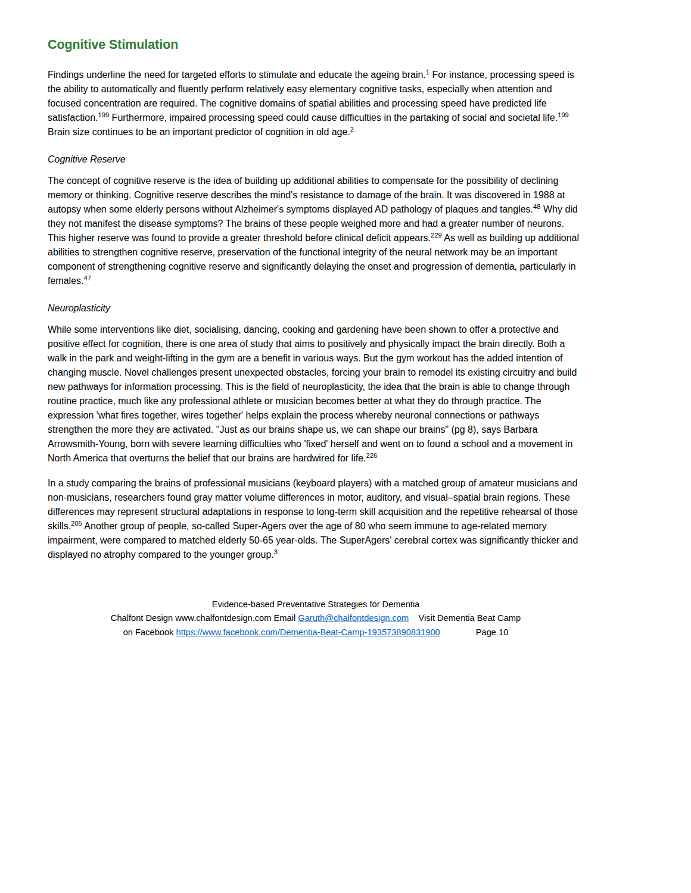Cognitive Stimulation
Findings underline the need for targeted efforts to stimulate and educate the ageing brain.1 For instance, processing speed is the ability to automatically and fluently perform relatively easy elementary cognitive tasks, especially when attention and focused concentration are required. The cognitive domains of spatial abilities and processing speed have predicted life satisfaction.199 Furthermore, impaired processing speed could cause difficulties in the partaking of social and societal life.199 Brain size continues to be an important predictor of cognition in old age.2
Cognitive Reserve
The concept of cognitive reserve is the idea of building up additional abilities to compensate for the possibility of declining memory or thinking. Cognitive reserve describes the mind's resistance to damage of the brain. It was discovered in 1988 at autopsy when some elderly persons without Alzheimer's symptoms displayed AD pathology of plaques and tangles.48 Why did they not manifest the disease symptoms? The brains of these people weighed more and had a greater number of neurons. This higher reserve was found to provide a greater threshold before clinical deficit appears.229 As well as building up additional abilities to strengthen cognitive reserve, preservation of the functional integrity of the neural network may be an important component of strengthening cognitive reserve and significantly delaying the onset and progression of dementia, particularly in females.47
Neuroplasticity
While some interventions like diet, socialising, dancing, cooking and gardening have been shown to offer a protective and positive effect for cognition, there is one area of study that aims to positively and physically impact the brain directly. Both a walk in the park and weight-lifting in the gym are a benefit in various ways. But the gym workout has the added intention of changing muscle. Novel challenges present unexpected obstacles, forcing your brain to remodel its existing circuitry and build new pathways for information processing. This is the field of neuroplasticity, the idea that the brain is able to change through routine practice, much like any professional athlete or musician becomes better at what they do through practice. The expression 'what fires together, wires together' helps explain the process whereby neuronal connections or pathways strengthen the more they are activated. "Just as our brains shape us, we can shape our brains" (pg 8), says Barbara Arrowsmith-Young, born with severe learning difficulties who 'fixed' herself and went on to found a school and a movement in North America that overturns the belief that our brains are hardwired for life.226
In a study comparing the brains of professional musicians (keyboard players) with a matched group of amateur musicians and non-musicians, researchers found gray matter volume differences in motor, auditory, and visual–spatial brain regions. These differences may represent structural adaptations in response to long-term skill acquisition and the repetitive rehearsal of those skills.205 Another group of people, so-called Super-Agers over the age of 80 who seem immune to age-related memory impairment, were compared to matched elderly 50-65 year-olds. The SuperAgers' cerebral cortex was significantly thicker and displayed no atrophy compared to the younger group.3
Evidence-based Preventative Strategies for Dementia
Chalfont Design www.chalfontdesign.com Email Garuth@chalfontdesign.com Visit Dementia Beat Camp
on Facebook https://www.facebook.com/Dementia-Beat-Camp-193573890831900 Page 10